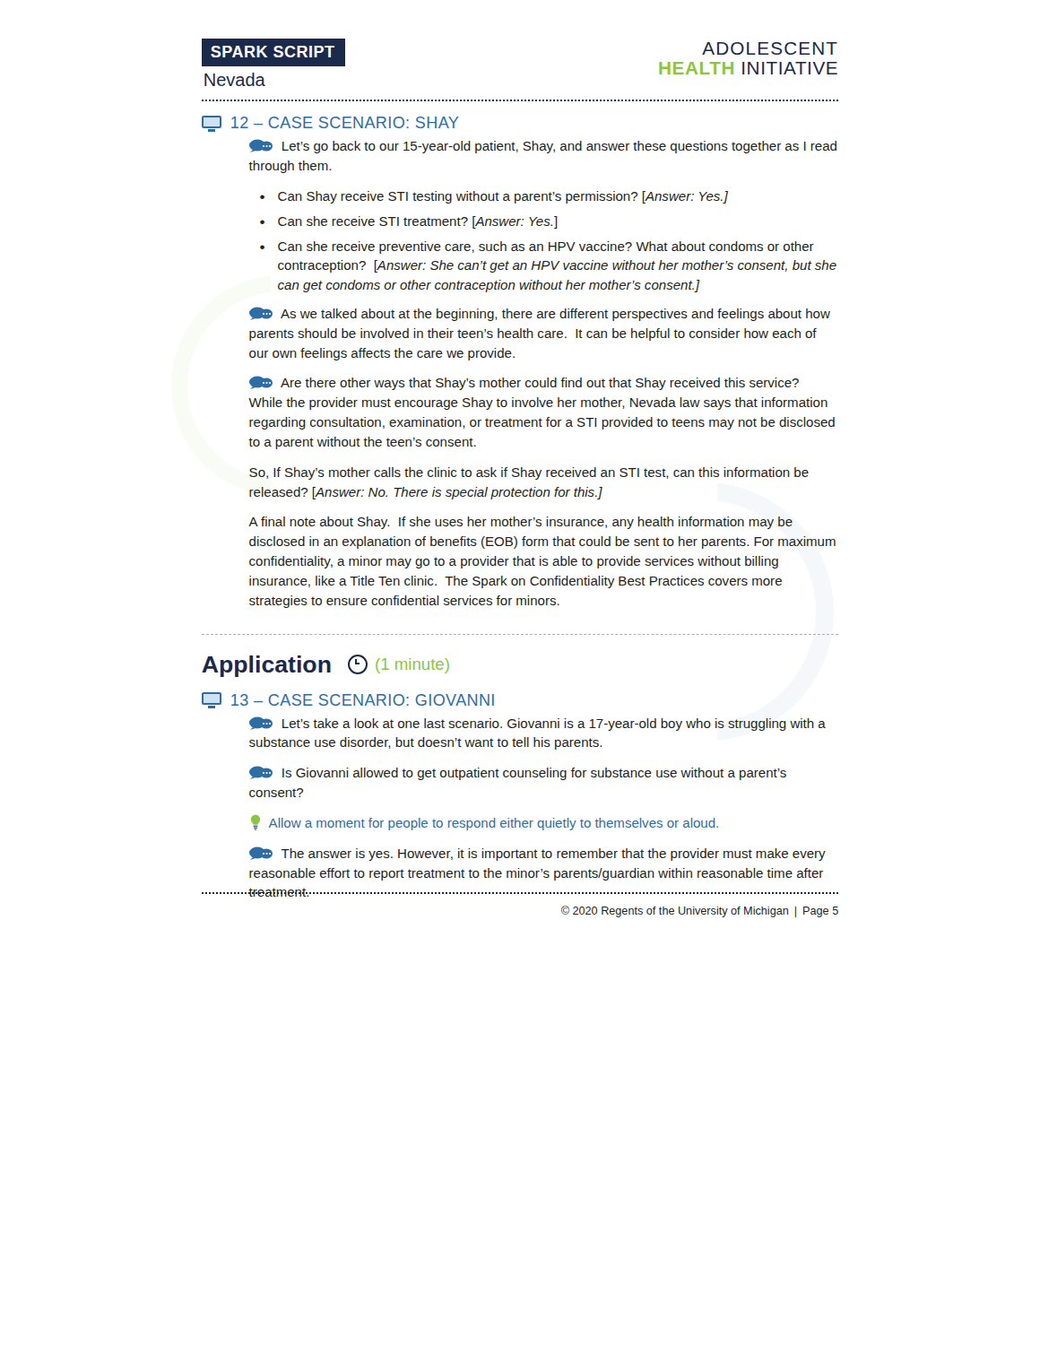SPARK SCRIPT
Nevada
ADOLESCENT
HEALTH INITIATIVE
12 – CASE SCENARIO: SHAY
Let’s go back to our 15-year-old patient, Shay, and answer these questions together as I read through them.
Can Shay receive STI testing without a parent’s permission? [Answer: Yes.]
Can she receive STI treatment? [Answer: Yes.]
Can she receive preventive care, such as an HPV vaccine? What about condoms or other contraception? [Answer: She can’t get an HPV vaccine without her mother’s consent, but she can get condoms or other contraception without her mother’s consent.]
As we talked about at the beginning, there are different perspectives and feelings about how parents should be involved in their teen’s health care. It can be helpful to consider how each of our own feelings affects the care we provide.
Are there other ways that Shay’s mother could find out that Shay received this service? While the provider must encourage Shay to involve her mother, Nevada law says that information regarding consultation, examination, or treatment for a STI provided to teens may not be disclosed to a parent without the teen’s consent.
So, If Shay’s mother calls the clinic to ask if Shay received an STI test, can this information be released? [Answer: No. There is special protection for this.]
A final note about Shay. If she uses her mother’s insurance, any health information may be disclosed in an explanation of benefits (EOB) form that could be sent to her parents. For maximum confidentiality, a minor may go to a provider that is able to provide services without billing insurance, like a Title Ten clinic. The Spark on Confidentiality Best Practices covers more strategies to ensure confidential services for minors.
Application
(1 minute)
13 – CASE SCENARIO: GIOVANNI
Let’s take a look at one last scenario. Giovanni is a 17-year-old boy who is struggling with a substance use disorder, but doesn’t want to tell his parents.
Is Giovanni allowed to get outpatient counseling for substance use without a parent’s consent?
Allow a moment for people to respond either quietly to themselves or aloud.
The answer is yes. However, it is important to remember that the provider must make every reasonable effort to report treatment to the minor’s parents/guardian within reasonable time after treatment.
© 2020 Regents of the University of Michigan|Page 5